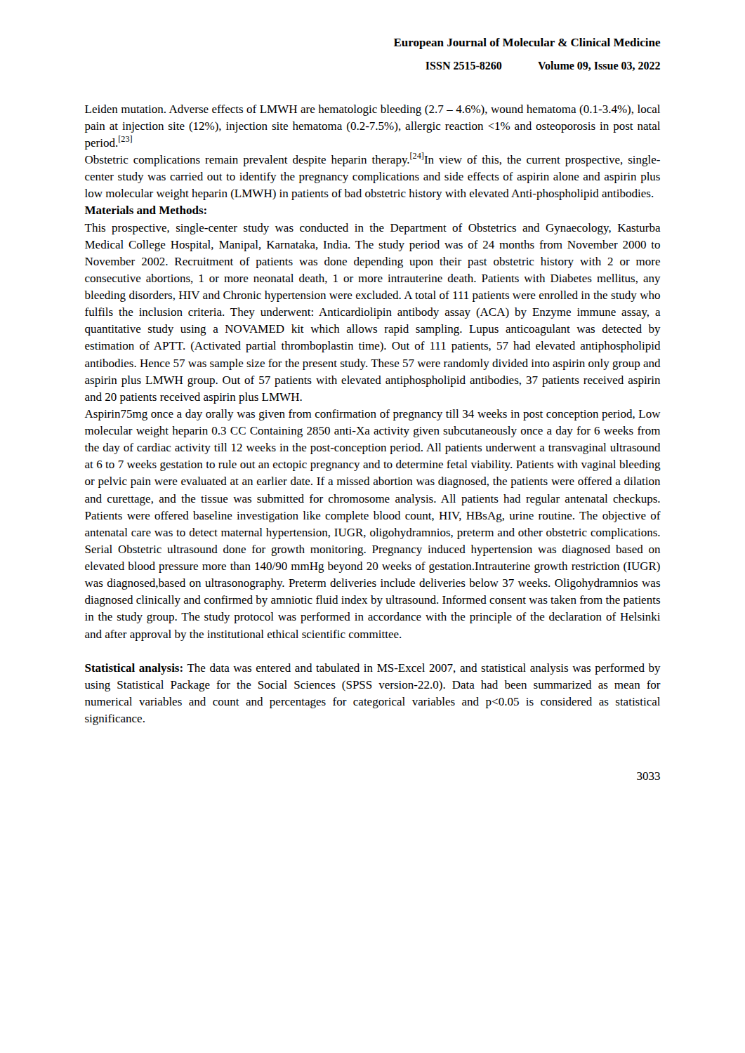European Journal of Molecular & Clinical Medicine ISSN 2515-8260 Volume 09, Issue 03, 2022
Leiden mutation. Adverse effects of LMWH are hematologic bleeding (2.7 – 4.6%), wound hematoma (0.1-3.4%), local pain at injection site (12%), injection site hematoma (0.2-7.5%), allergic reaction <1% and osteoporosis in post natal period.[23]
Obstetric complications remain prevalent despite heparin therapy.[24]In view of this, the current prospective, single-center study was carried out to identify the pregnancy complications and side effects of aspirin alone and aspirin plus low molecular weight heparin (LMWH) in patients of bad obstetric history with elevated Anti-phospholipid antibodies.
Materials and Methods:
This prospective, single-center study was conducted in the Department of Obstetrics and Gynaecology, Kasturba Medical College Hospital, Manipal, Karnataka, India. The study period was of 24 months from November 2000 to November 2002. Recruitment of patients was done depending upon their past obstetric history with 2 or more consecutive abortions, 1 or more neonatal death, 1 or more intrauterine death. Patients with Diabetes mellitus, any bleeding disorders, HIV and Chronic hypertension were excluded. A total of 111 patients were enrolled in the study who fulfils the inclusion criteria. They underwent: Anticardiolipin antibody assay (ACA) by Enzyme immune assay, a quantitative study using a NOVAMED kit which allows rapid sampling. Lupus anticoagulant was detected by estimation of APTT. (Activated partial thromboplastin time). Out of 111 patients, 57 had elevated antiphospholipid antibodies. Hence 57 was sample size for the present study. These 57 were randomly divided into aspirin only group and aspirin plus LMWH group. Out of 57 patients with elevated antiphospholipid antibodies, 37 patients received aspirin and 20 patients received aspirin plus LMWH.
Aspirin75mg once a day orally was given from confirmation of pregnancy till 34 weeks in post conception period, Low molecular weight heparin 0.3 CC Containing 2850 anti-Xa activity given subcutaneously once a day for 6 weeks from the day of cardiac activity till 12 weeks in the post-conception period. All patients underwent a transvaginal ultrasound at 6 to 7 weeks gestation to rule out an ectopic pregnancy and to determine fetal viability. Patients with vaginal bleeding or pelvic pain were evaluated at an earlier date. If a missed abortion was diagnosed, the patients were offered a dilation and curettage, and the tissue was submitted for chromosome analysis. All patients had regular antenatal checkups. Patients were offered baseline investigation like complete blood count, HIV, HBsAg, urine routine. The objective of antenatal care was to detect maternal hypertension, IUGR, oligohydramnios, preterm and other obstetric complications. Serial Obstetric ultrasound done for growth monitoring. Pregnancy induced hypertension was diagnosed based on elevated blood pressure more than 140/90 mmHg beyond 20 weeks of gestation.Intrauterine growth restriction (IUGR) was diagnosed,based on ultrasonography. Preterm deliveries include deliveries below 37 weeks. Oligohydramnios was diagnosed clinically and confirmed by amniotic fluid index by ultrasound. Informed consent was taken from the patients in the study group. The study protocol was performed in accordance with the principle of the declaration of Helsinki and after approval by the institutional ethical scientific committee.
Statistical analysis: The data was entered and tabulated in MS-Excel 2007, and statistical analysis was performed by using Statistical Package for the Social Sciences (SPSS version-22.0). Data had been summarized as mean for numerical variables and count and percentages for categorical variables and p<0.05 is considered as statistical significance.
3033